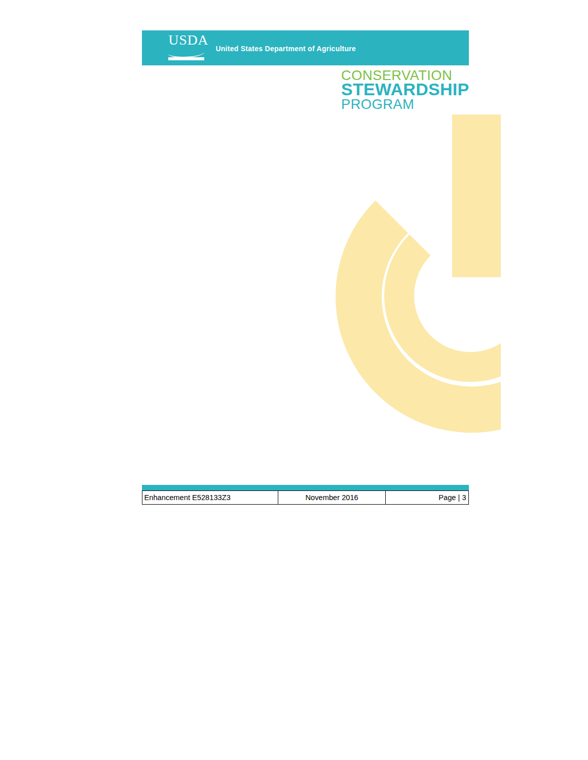USDA
United States Department of Agriculture
CONSERVATION STEWARDSHIP PROGRAM
| Enhancement E528133Z3 | November 2016 | Page / 3 |